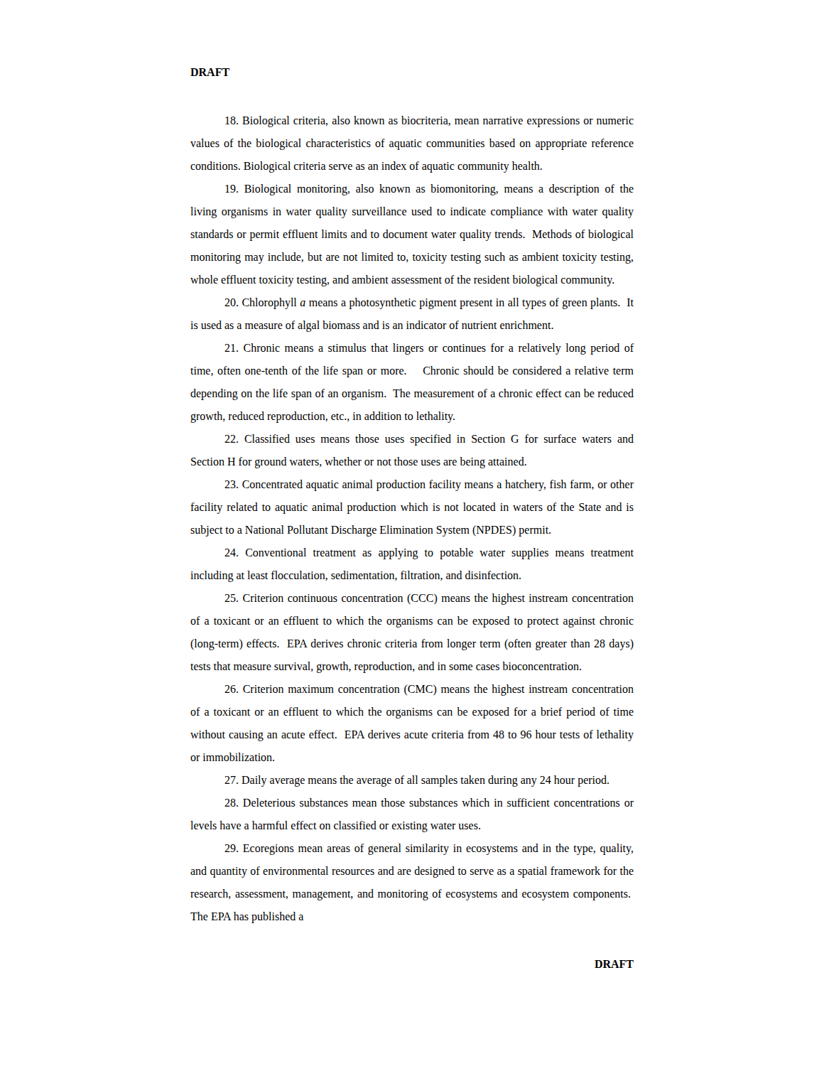DRAFT
18. Biological criteria, also known as biocriteria, mean narrative expressions or numeric values of the biological characteristics of aquatic communities based on appropriate reference conditions. Biological criteria serve as an index of aquatic community health.
19. Biological monitoring, also known as biomonitoring, means a description of the living organisms in water quality surveillance used to indicate compliance with water quality standards or permit effluent limits and to document water quality trends. Methods of biological monitoring may include, but are not limited to, toxicity testing such as ambient toxicity testing, whole effluent toxicity testing, and ambient assessment of the resident biological community.
20. Chlorophyll a means a photosynthetic pigment present in all types of green plants. It is used as a measure of algal biomass and is an indicator of nutrient enrichment.
21. Chronic means a stimulus that lingers or continues for a relatively long period of time, often one-tenth of the life span or more. Chronic should be considered a relative term depending on the life span of an organism. The measurement of a chronic effect can be reduced growth, reduced reproduction, etc., in addition to lethality.
22. Classified uses means those uses specified in Section G for surface waters and Section H for ground waters, whether or not those uses are being attained.
23. Concentrated aquatic animal production facility means a hatchery, fish farm, or other facility related to aquatic animal production which is not located in waters of the State and is subject to a National Pollutant Discharge Elimination System (NPDES) permit.
24. Conventional treatment as applying to potable water supplies means treatment including at least flocculation, sedimentation, filtration, and disinfection.
25. Criterion continuous concentration (CCC) means the highest instream concentration of a toxicant or an effluent to which the organisms can be exposed to protect against chronic (long-term) effects. EPA derives chronic criteria from longer term (often greater than 28 days) tests that measure survival, growth, reproduction, and in some cases bioconcentration.
26. Criterion maximum concentration (CMC) means the highest instream concentration of a toxicant or an effluent to which the organisms can be exposed for a brief period of time without causing an acute effect. EPA derives acute criteria from 48 to 96 hour tests of lethality or immobilization.
27. Daily average means the average of all samples taken during any 24 hour period.
28. Deleterious substances mean those substances which in sufficient concentrations or levels have a harmful effect on classified or existing water uses.
29. Ecoregions mean areas of general similarity in ecosystems and in the type, quality, and quantity of environmental resources and are designed to serve as a spatial framework for the research, assessment, management, and monitoring of ecosystems and ecosystem components. The EPA has published a
DRAFT